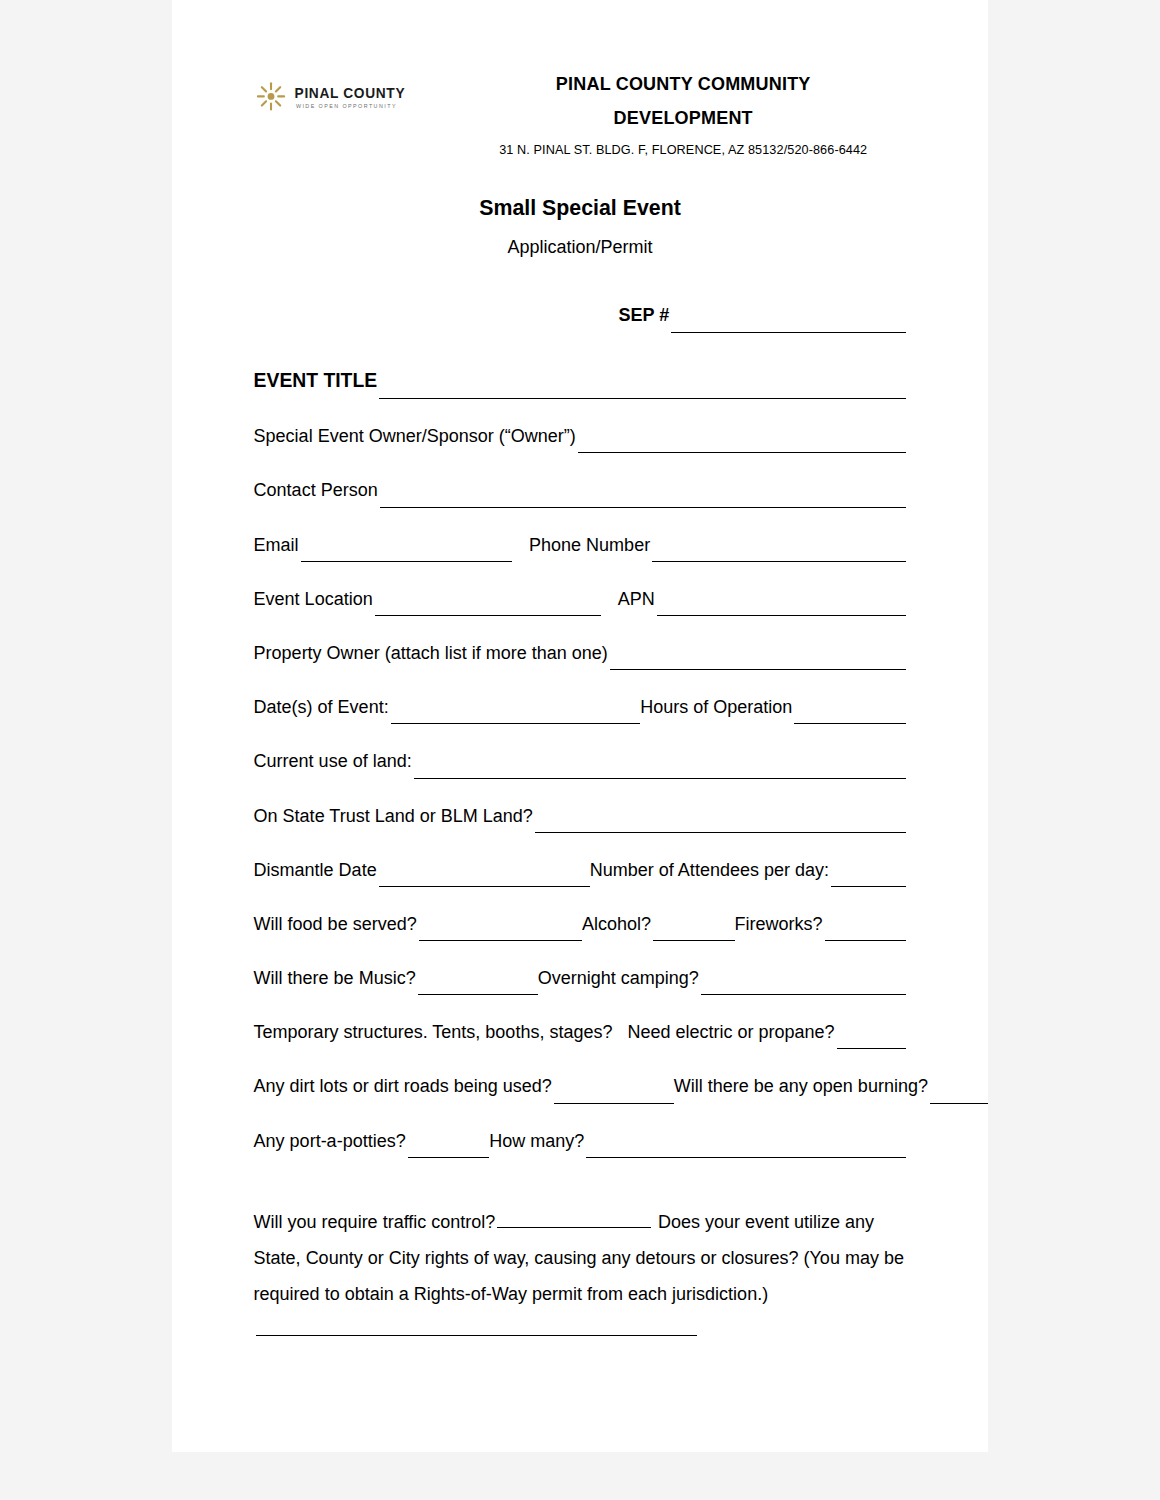PINAL COUNTY WIDE OPEN OPPORTUNITY
PINAL COUNTY COMMUNITY DEVELOPMENT
31 N. PINAL ST. BLDG. F, FLORENCE, AZ 85132/520-866-6442
Small Special Event
Application/Permit
SEP #
EVENT TITLE
Special Event Owner/Sponsor (“Owner”)
Contact Person
Email Phone Number
Event Location APN
Property Owner (attach list if more than one)
Date(s) of Event: Hours of Operation
Current use of land:
On State Trust Land or BLM Land?
Dismantle Date Number of Attendees per day:
Will food be served? Alcohol? Fireworks?
Will there be Music? Overnight camping?
Temporary structures. Tents, booths, stages? Need electric or propane?
Any dirt lots or dirt roads being used? Will there be any open burning?
Any port-a-potties? How many?
Will you require traffic control? Does your event utilize any State, County or City rights of way, causing any detours or closures? (You may be required to obtain a Rights-of-Way permit from each jurisdiction.)